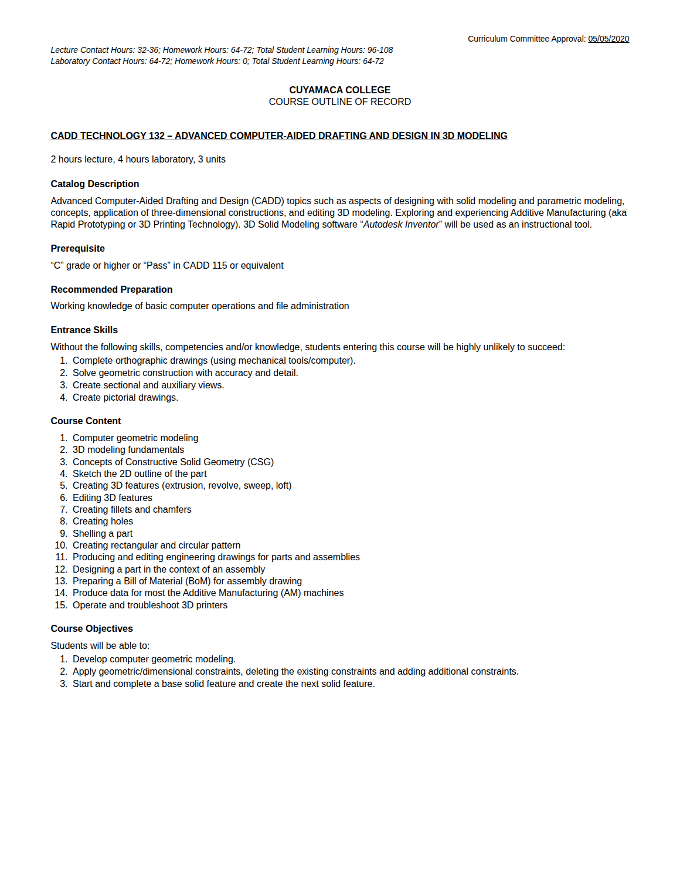Curriculum Committee Approval: 05/05/2020
Lecture Contact Hours: 32-36; Homework Hours: 64-72; Total Student Learning Hours: 96-108
Laboratory Contact Hours: 64-72; Homework Hours: 0; Total Student Learning Hours: 64-72
CUYAMACA COLLEGE
COURSE OUTLINE OF RECORD
CADD TECHNOLOGY 132 – ADVANCED COMPUTER-AIDED DRAFTING AND DESIGN IN 3D MODELING
2 hours lecture, 4 hours laboratory, 3 units
Catalog Description
Advanced Computer-Aided Drafting and Design (CADD) topics such as aspects of designing with solid modeling and parametric modeling, concepts, application of three-dimensional constructions, and editing 3D modeling. Exploring and experiencing Additive Manufacturing (aka Rapid Prototyping or 3D Printing Technology). 3D Solid Modeling software “Autodesk Inventor” will be used as an instructional tool.
Prerequisite
“C” grade or higher or “Pass” in CADD 115 or equivalent
Recommended Preparation
Working knowledge of basic computer operations and file administration
Entrance Skills
Without the following skills, competencies and/or knowledge, students entering this course will be highly unlikely to succeed:
Complete orthographic drawings (using mechanical tools/computer).
Solve geometric construction with accuracy and detail.
Create sectional and auxiliary views.
Create pictorial drawings.
Course Content
Computer geometric modeling
3D modeling fundamentals
Concepts of Constructive Solid Geometry (CSG)
Sketch the 2D outline of the part
Creating 3D features (extrusion, revolve, sweep, loft)
Editing 3D features
Creating fillets and chamfers
Creating holes
Shelling a part
Creating rectangular and circular pattern
Producing and editing engineering drawings for parts and assemblies
Designing a part in the context of an assembly
Preparing a Bill of Material (BoM) for assembly drawing
Produce data for most the Additive Manufacturing (AM) machines
Operate and troubleshoot 3D printers
Course Objectives
Students will be able to:
Develop computer geometric modeling.
Apply geometric/dimensional constraints, deleting the existing constraints and adding additional constraints.
Start and complete a base solid feature and create the next solid feature.